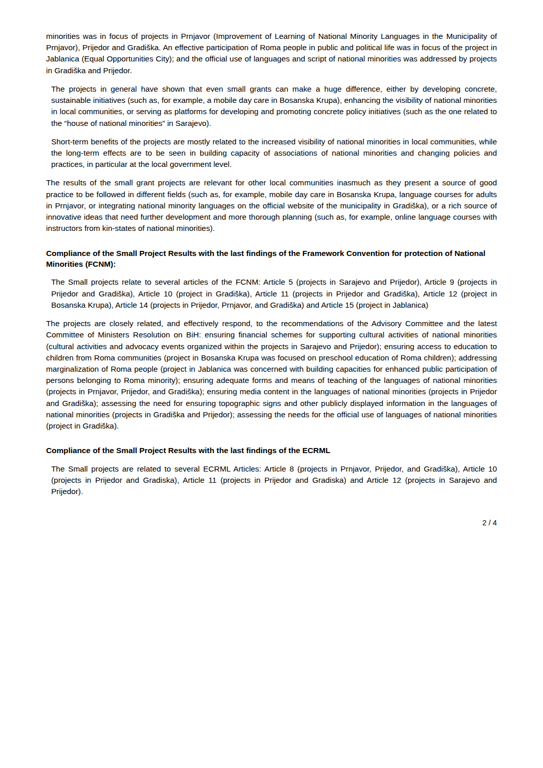minorities was in focus of projects in Prnjavor (Improvement of Learning of National Minority Languages in the Municipality of Prnjavor), Prijedor and Gradiška. An effective participation of Roma people in public and political life was in focus of the project in Jablanica (Equal Opportunities City); and the official use of languages and script of national minorities was addressed by projects in Gradiška and Prijedor.
The projects in general have shown that even small grants can make a huge difference, either by developing concrete, sustainable initiatives (such as, for example, a mobile day care in Bosanska Krupa), enhancing the visibility of national minorities in local communities, or serving as platforms for developing and promoting concrete policy initiatives (such as the one related to the “house of national minorities” in Sarajevo).
Short-term benefits of the projects are mostly related to the increased visibility of national minorities in local communities, while the long-term effects are to be seen in building capacity of associations of national minorities and changing policies and practices, in particular at the local government level.
The results of the small grant projects are relevant for other local communities inasmuch as they present a source of good practice to be followed in different fields (such as, for example, mobile day care in Bosanska Krupa, language courses for adults in Prnjavor, or integrating national minority languages on the official website of the municipality in Gradiška), or a rich source of innovative ideas that need further development and more thorough planning (such as, for example, online language courses with instructors from kin-states of national minorities).
Compliance of the Small Project Results with the last findings of the Framework Convention for protection of National Minorities (FCNM):
The Small projects relate to several articles of the FCNM: Article 5 (projects in Sarajevo and Prijedor), Article 9 (projects in Prijedor and Gradiška), Article 10 (project in Gradiška), Article 11 (projects in Prijedor and Gradiška), Article 12 (project in Bosanska Krupa), Article 14 (projects in Prijedor, Prnjavor, and Gradiška) and Article 15 (project in Jablanica)
The projects are closely related, and effectively respond, to the recommendations of the Advisory Committee and the latest Committee of Ministers Resolution on BiH: ensuring financial schemes for supporting cultural activities of national minorities (cultural activities and advocacy events organized within the projects in Sarajevo and Prijedor); ensuring access to education to children from Roma communities (project in Bosanska Krupa was focused on preschool education of Roma children); addressing marginalization of Roma people (project in Jablanica was concerned with building capacities for enhanced public participation of persons belonging to Roma minority); ensuring adequate forms and means of teaching of the languages of national minorities (projects in Prnjavor, Prijedor, and Gradiška); ensuring media content in the languages of national minorities (projects in Prijedor and Gradiška); assessing the need for ensuring topographic signs and other publicly displayed information in the languages of national minorities (projects in Gradiška and Prijedor); assessing the needs for the official use of languages of national minorities (project in Gradiška).
Compliance of the Small Project Results with the last findings of the ECRML
The Small projects are related to several ECRML Articles: Article 8 (projects in Prnjavor, Prijedor, and Gradiška), Article 10 (projects in Prijedor and Gradiska), Article 11 (projects in Prijedor and Gradiska) and Article 12 (projects in Sarajevo and Prijedor).
2 / 4